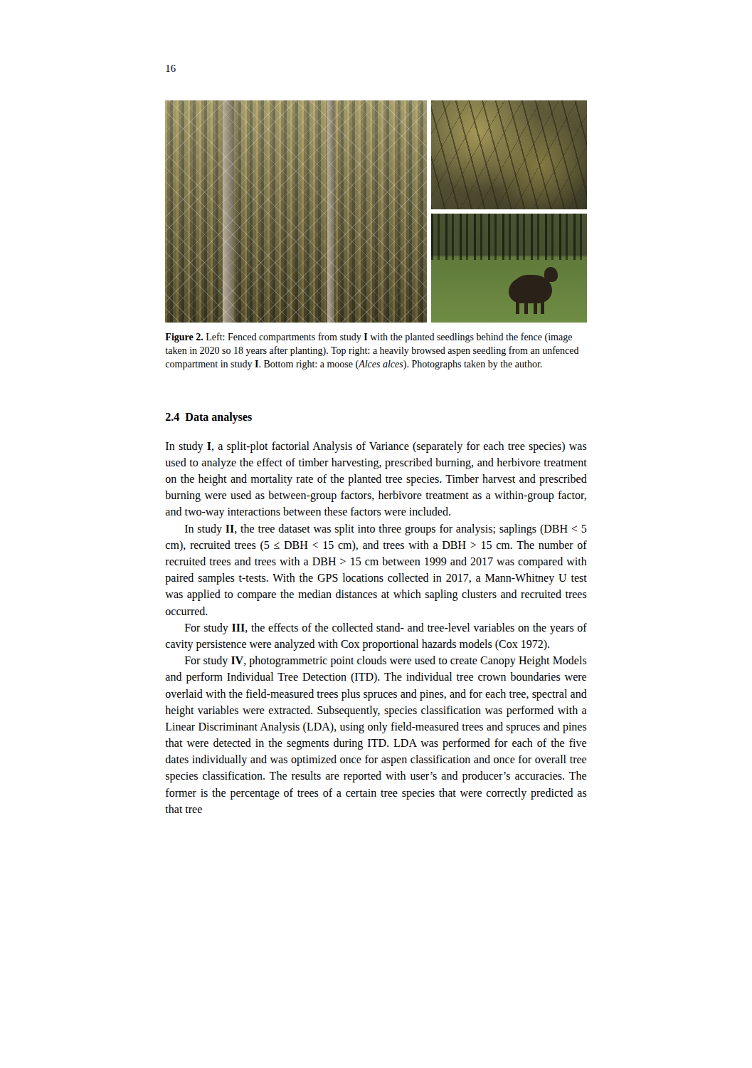16
Figure 2. Left: Fenced compartments from study I with the planted seedlings behind the fence (image taken in 2020 so 18 years after planting). Top right: a heavily browsed aspen seedling from an unfenced compartment in study I. Bottom right: a moose (Alces alces). Photographs taken by the author.
2.4 Data analyses
In study I, a split-plot factorial Analysis of Variance (separately for each tree species) was used to analyze the effect of timber harvesting, prescribed burning, and herbivore treatment on the height and mortality rate of the planted tree species. Timber harvest and prescribed burning were used as between-group factors, herbivore treatment as a within-group factor, and two-way interactions between these factors were included.
In study II, the tree dataset was split into three groups for analysis; saplings (DBH < 5 cm), recruited trees (5 ≤ DBH < 15 cm), and trees with a DBH > 15 cm. The number of recruited trees and trees with a DBH > 15 cm between 1999 and 2017 was compared with paired samples t-tests. With the GPS locations collected in 2017, a Mann-Whitney U test was applied to compare the median distances at which sapling clusters and recruited trees occurred.
For study III, the effects of the collected stand- and tree-level variables on the years of cavity persistence were analyzed with Cox proportional hazards models (Cox 1972).
For study IV, photogrammetric point clouds were used to create Canopy Height Models and perform Individual Tree Detection (ITD). The individual tree crown boundaries were overlaid with the field-measured trees plus spruces and pines, and for each tree, spectral and height variables were extracted. Subsequently, species classification was performed with a Linear Discriminant Analysis (LDA), using only field-measured trees and spruces and pines that were detected in the segments during ITD. LDA was performed for each of the five dates individually and was optimized once for aspen classification and once for overall tree species classification. The results are reported with user’s and producer’s accuracies. The former is the percentage of trees of a certain tree species that were correctly predicted as that tree